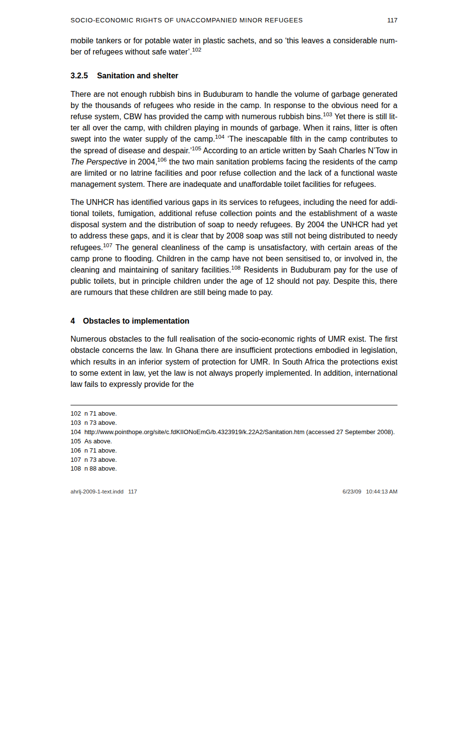Socio-economic rights of unaccompanied minor refugees 117
mobile tankers or for potable water in plastic sachets, and so ‘this leaves a considerable number of refugees without safe water’.102
3.2.5 Sanitation and shelter
There are not enough rubbish bins in Buduburam to handle the volume of garbage generated by the thousands of refugees who reside in the camp. In response to the obvious need for a refuse system, CBW has provided the camp with numerous rubbish bins.103 Yet there is still litter all over the camp, with children playing in mounds of garbage. When it rains, litter is often swept into the water supply of the camp.104 ‘The inescapable filth in the camp contributes to the spread of disease and despair.’105 According to an article written by Saah Charles N’Tow in The Perspective in 2004,106 the two main sanitation problems facing the residents of the camp are limited or no latrine facilities and poor refuse collection and the lack of a functional waste management system. There are inadequate and unaffordable toilet facilities for refugees.
The UNHCR has identified various gaps in its services to refugees, including the need for additional toilets, fumigation, additional refuse collection points and the establishment of a waste disposal system and the distribution of soap to needy refugees. By 2004 the UNHCR had yet to address these gaps, and it is clear that by 2008 soap was still not being distributed to needy refugees.107 The general cleanliness of the camp is unsatisfactory, with certain areas of the camp prone to flooding. Children in the camp have not been sensitised to, or involved in, the cleaning and maintaining of sanitary facilities.108 Residents in Buduburam pay for the use of public toilets, but in principle children under the age of 12 should not pay. Despite this, there are rumours that these children are still being made to pay.
4 Obstacles to implementation
Numerous obstacles to the full realisation of the socio-economic rights of UMR exist. The first obstacle concerns the law. In Ghana there are insufficient protections embodied in legislation, which results in an inferior system of protection for UMR. In South Africa the protections exist to some extent in law, yet the law is not always properly implemented. In addition, international law fails to expressly provide for the
102 n 71 above.
103 n 73 above.
104 http://www.pointhope.org/site/c.fdKIIONoEmG/b.4323919/k.22A2/Sanitation.htm (accessed 27 September 2008).
105 As above.
106 n 71 above.
107 n 73 above.
108 n 88 above.
ahrlj-2009-1-text.indd 117 6/23/09 10:44:13 AM